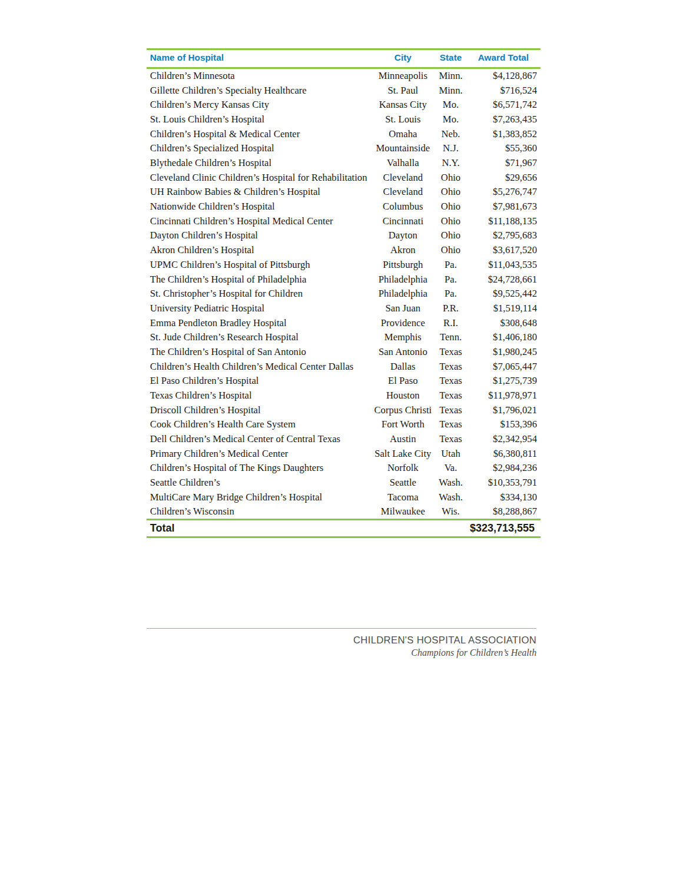| Name of Hospital | City | State | Award Total |
| --- | --- | --- | --- |
| Children’s Minnesota | Minneapolis | Minn. | $4,128,867 |
| Gillette Children’s Specialty Healthcare | St. Paul | Minn. | $716,524 |
| Children’s Mercy Kansas City | Kansas City | Mo. | $6,571,742 |
| St. Louis Children’s Hospital | St. Louis | Mo. | $7,263,435 |
| Children’s Hospital & Medical Center | Omaha | Neb. | $1,383,852 |
| Children’s Specialized Hospital | Mountainside | N.J. | $55,360 |
| Blythedale Children’s Hospital | Valhalla | N.Y. | $71,967 |
| Cleveland Clinic Children’s Hospital for Rehabilitation | Cleveland | Ohio | $29,656 |
| UH Rainbow Babies & Children’s Hospital | Cleveland | Ohio | $5,276,747 |
| Nationwide Children’s Hospital | Columbus | Ohio | $7,981,673 |
| Cincinnati Children’s Hospital Medical Center | Cincinnati | Ohio | $11,188,135 |
| Dayton Children’s Hospital | Dayton | Ohio | $2,795,683 |
| Akron Children’s Hospital | Akron | Ohio | $3,617,520 |
| UPMC Children’s Hospital of Pittsburgh | Pittsburgh | Pa. | $11,043,535 |
| The Children’s Hospital of Philadelphia | Philadelphia | Pa. | $24,728,661 |
| St. Christopher’s Hospital for Children | Philadelphia | Pa. | $9,525,442 |
| University Pediatric Hospital | San Juan | P.R. | $1,519,114 |
| Emma Pendleton Bradley Hospital | Providence | R.I. | $308,648 |
| St. Jude Children’s Research Hospital | Memphis | Tenn. | $1,406,180 |
| The Children’s Hospital of San Antonio | San Antonio | Texas | $1,980,245 |
| Children’s Health Children’s Medical Center Dallas | Dallas | Texas | $7,065,447 |
| El Paso Children’s Hospital | El Paso | Texas | $1,275,739 |
| Texas Children’s Hospital | Houston | Texas | $11,978,971 |
| Driscoll Children’s Hospital | Corpus Christi | Texas | $1,796,021 |
| Cook Children’s Health Care System | Fort Worth | Texas | $153,396 |
| Dell Children’s Medical Center of Central Texas | Austin | Texas | $2,342,954 |
| Primary Children’s Medical Center | Salt Lake City | Utah | $6,380,811 |
| Children’s Hospital of The Kings Daughters | Norfolk | Va. | $2,984,236 |
| Seattle Children’s | Seattle | Wash. | $10,353,791 |
| MultiCare Mary Bridge Children’s Hospital | Tacoma | Wash. | $334,130 |
| Children’s Wisconsin | Milwaukee | Wis. | $8,288,867 |
| Total | | | $323,713,555 |
CHILDREN'S HOSPITAL ASSOCIATION
Champions for Children’s Health